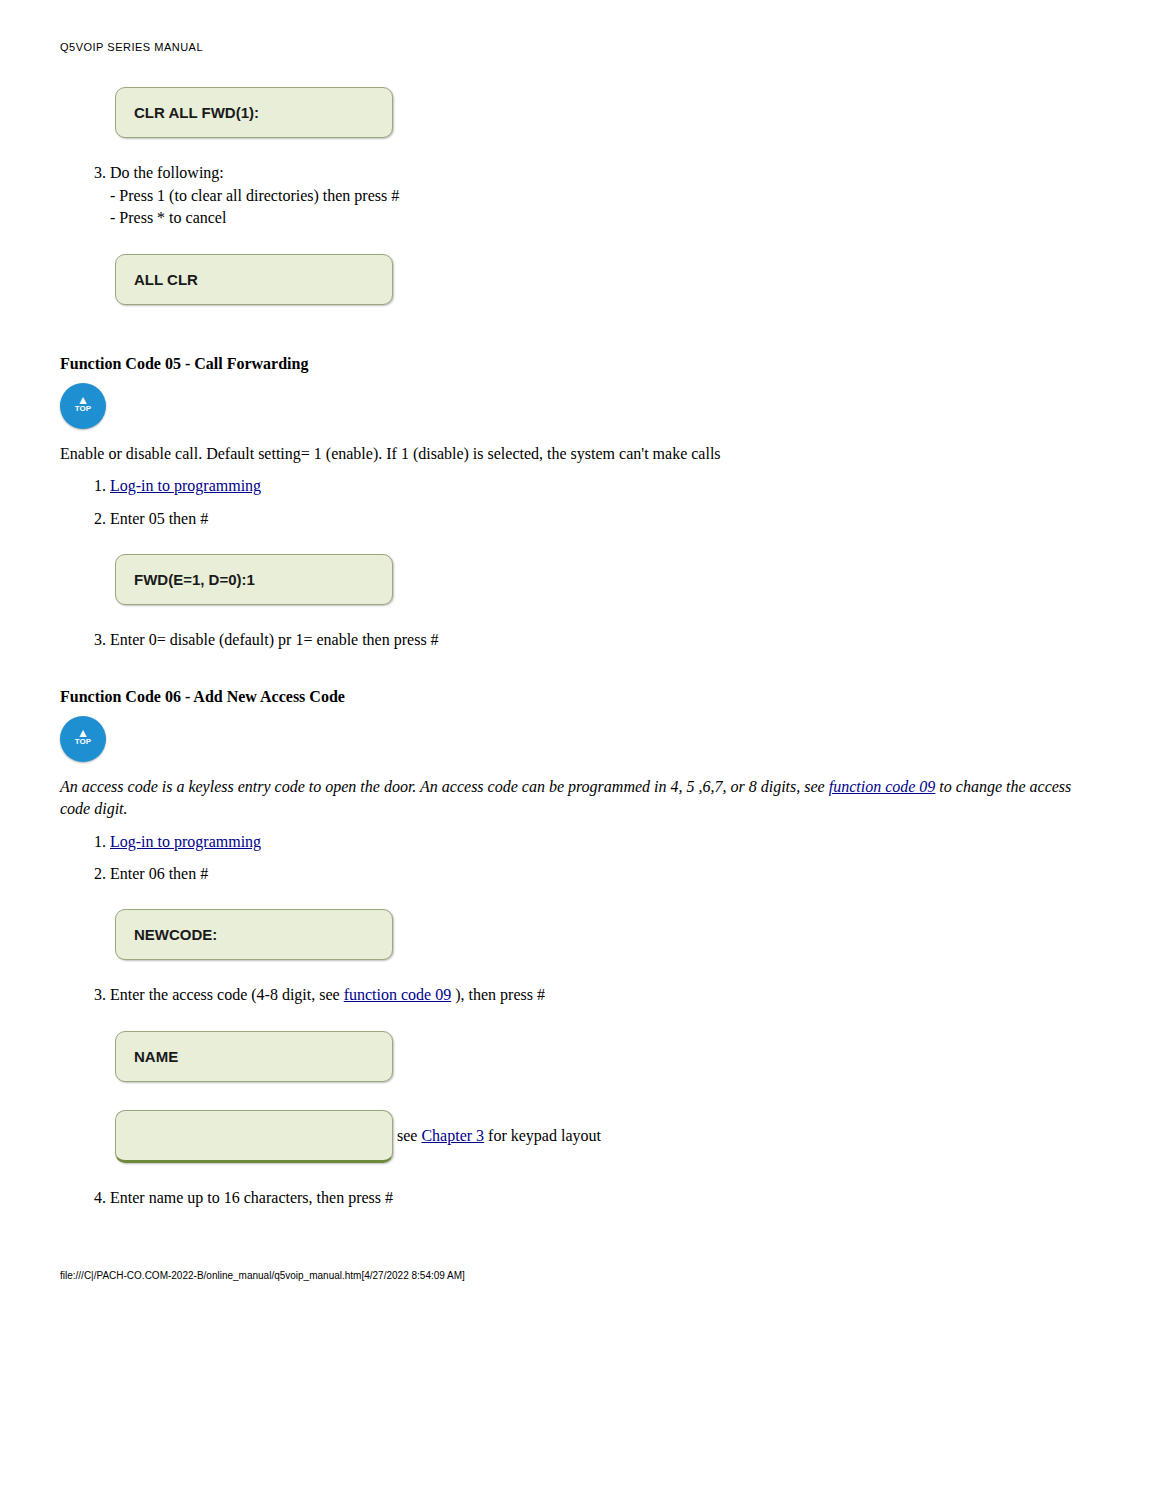Q5VOIP SERIES MANUAL
CLR ALL FWD(1):
Do the following:
- Press 1 (to clear all directories) then press #
- Press * to cancel
ALL CLR
Function Code 05 - Call Forwarding
▲TOP
Enable or disable call. Default setting= 1 (enable). If 1 (disable) is selected, the system can't make calls
Log-in to programming
Enter 05 then #
FWD(E=1, D=0):1
Enter 0= disable (default) pr 1= enable then press #
Function Code 06 - Add New Access Code
▲TOP
An access code is a keyless entry code to open the door. An access code can be programmed in 4, 5 ,6,7, or 8 digits, see function code 09 to change the access code digit.
Log-in to programming
Enter 06 then #
NEWCODE:
Enter the access code (4-8 digit, see function code 09 ), then press #
NAME
see Chapter 3 for keypad layout
Enter name up to 16 characters, then press #
file:///C|/PACH-CO.COM-2022-B/online_manual/q5voip_manual.htm[4/27/2022 8:54:09 AM]